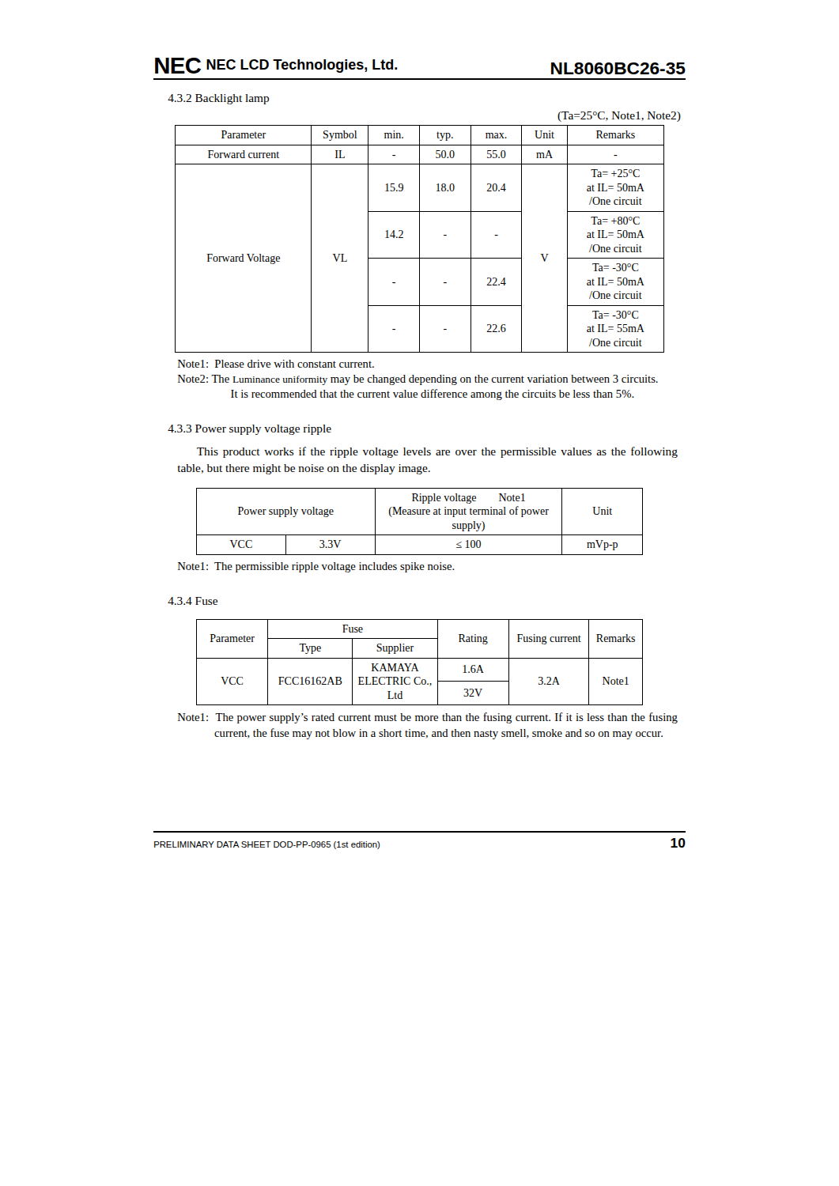NEC NEC LCD Technologies, Ltd.
NL8060BC26-35
4.3.2 Backlight lamp
(Ta=25°C, Note1, Note2)
| Parameter | Symbol | min. | typ. | max. | Unit | Remarks |
| --- | --- | --- | --- | --- | --- | --- |
| Forward current | IL | - | 50.0 | 55.0 | mA | - |
| Forward Voltage | VL | 15.9 | 18.0 | 20.4 | V | Ta= +25°C at IL= 50mA /One circuit |
| 14.2 | - | - | Ta= +80°C at IL= 50mA /One circuit |
| - | - | 22.4 | Ta= -30°C at IL= 50mA /One circuit |
| - | - | 22.6 | Ta= -30°C at IL= 55mA /One circuit |
Note1: Please drive with constant current.
Note2: The Luminance uniformity may be changed depending on the current variation between 3 circuits.
It is recommended that the current value difference among the circuits be less than 5%.
4.3.3 Power supply voltage ripple
This product works if the ripple voltage levels are over the permissible values as the following table, but there might be noise on the display image.
| Power supply voltage | Ripple voltage Note1 (Measure at input terminal of power supply) | Unit |
| --- | --- | --- |
| VCC | 3.3V | ≤ 100 | mVp-p |
Note1: The permissible ripple voltage includes spike noise.
4.3.4 Fuse
| Parameter | Fuse | Rating | Fusing current | Remarks |
| --- | --- | --- | --- | --- |
| Type | Supplier |
| VCC | FCC16162AB | KAMAYA ELECTRIC Co., Ltd | 1.6A | 3.2A | Note1 |
| 32V |
Note1: The power supply’s rated current must be more than the fusing current. If it is less than the fusing current, the fuse may not blow in a short time, and then nasty smell, smoke and so on may occur.
PRELIMINARY DATA SHEET DOD-PP-0965 (1st edition)
10